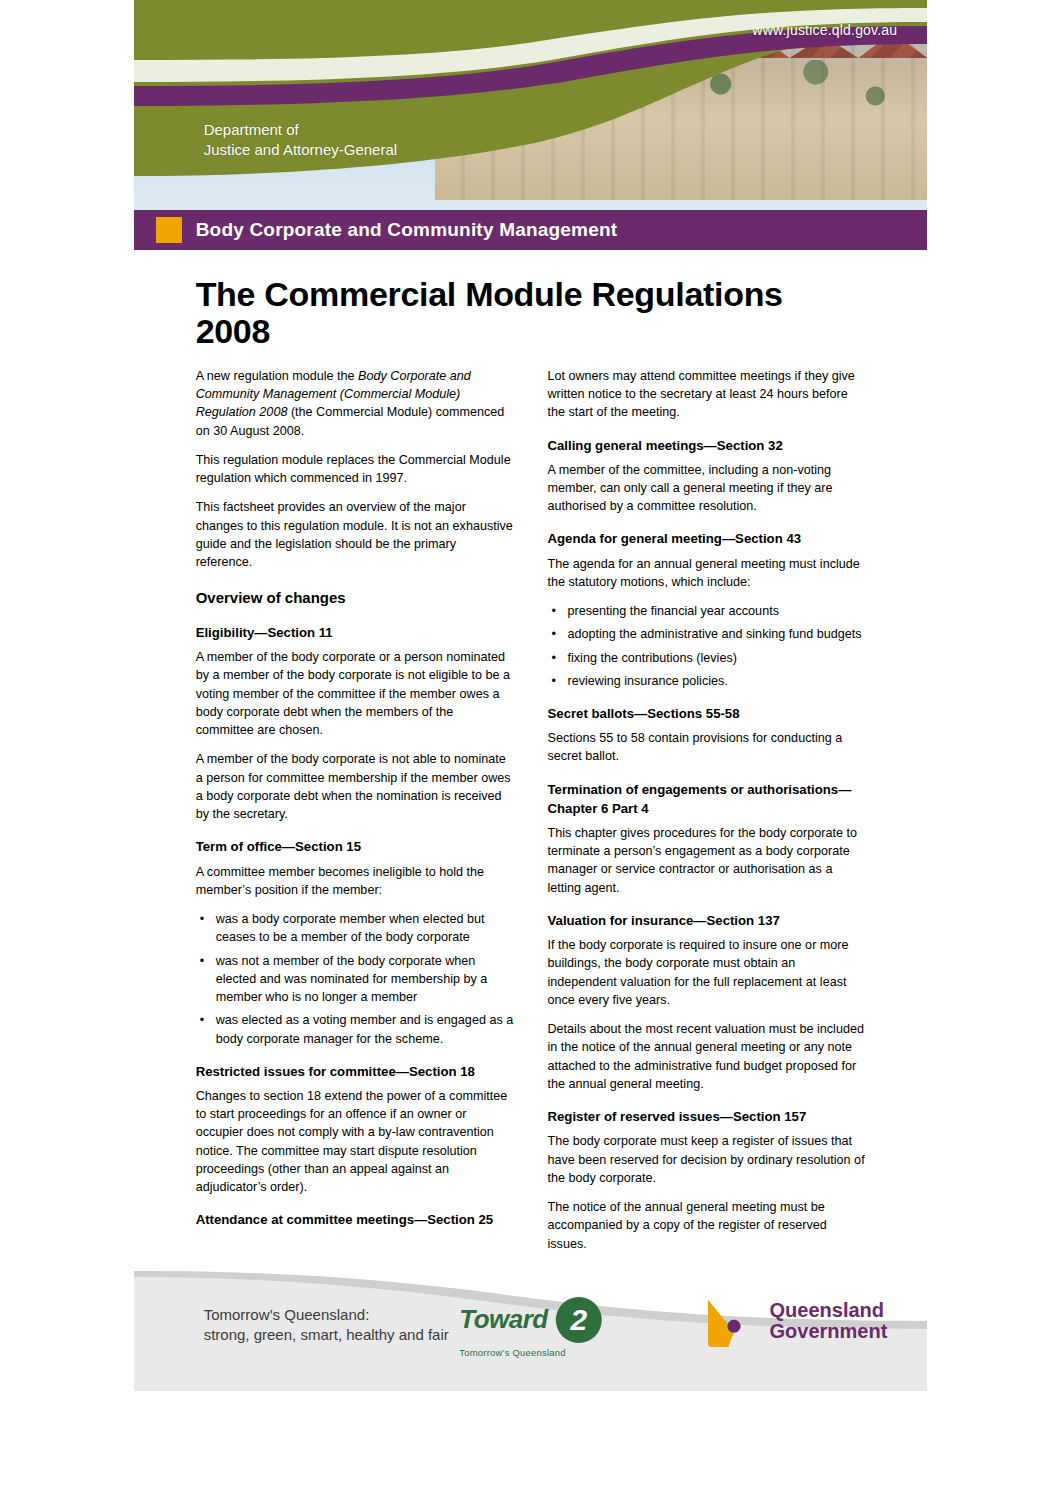www.justice.qld.gov.au
Department of
Justice and Attorney-General
Body Corporate and Community Management
The Commercial Module Regulations 2008
A new regulation module the Body Corporate and Community Management (Commercial Module) Regulation 2008 (the Commercial Module) commenced on 30 August 2008.
This regulation module replaces the Commercial Module regulation which commenced in 1997.
This factsheet provides an overview of the major changes to this regulation module. It is not an exhaustive guide and the legislation should be the primary reference.
Overview of changes
Eligibility—Section 11
A member of the body corporate or a person nominated by a member of the body corporate is not eligible to be a voting member of the committee if the member owes a body corporate debt when the members of the committee are chosen.
A member of the body corporate is not able to nominate a person for committee membership if the member owes a body corporate debt when the nomination is received by the secretary.
Term of office—Section 15
A committee member becomes ineligible to hold the member’s position if the member:
was a body corporate member when elected but ceases to be a member of the body corporate
was not a member of the body corporate when elected and was nominated for membership by a member who is no longer a member
was elected as a voting member and is engaged as a body corporate manager for the scheme.
Restricted issues for committee—Section 18
Changes to section 18 extend the power of a committee to start proceedings for an offence if an owner or occupier does not comply with a by-law contravention notice. The committee may start dispute resolution proceedings (other than an appeal against an adjudicator’s order).
Attendance at committee meetings—Section 25
Lot owners may attend committee meetings if they give written notice to the secretary at least 24 hours before the start of the meeting.
Calling general meetings—Section 32
A member of the committee, including a non-voting member, can only call a general meeting if they are authorised by a committee resolution.
Agenda for general meeting—Section 43
The agenda for an annual general meeting must include the statutory motions, which include:
presenting the financial year accounts
adopting the administrative and sinking fund budgets
fixing the contributions (levies)
reviewing insurance policies.
Secret ballots—Sections 55-58
Sections 55 to 58 contain provisions for conducting a secret ballot.
Termination of engagements or authorisations—Chapter 6 Part 4
This chapter gives procedures for the body corporate to terminate a person’s engagement as a body corporate manager or service contractor or authorisation as a letting agent.
Valuation for insurance—Section 137
If the body corporate is required to insure one or more buildings, the body corporate must obtain an independent valuation for the full replacement at least once every five years.
Details about the most recent valuation must be included in the notice of the annual general meeting or any note attached to the administrative fund budget proposed for the annual general meeting.
Register of reserved issues—Section 157
The body corporate must keep a register of issues that have been reserved for decision by ordinary resolution of the body corporate.
The notice of the annual general meeting must be accompanied by a copy of the register of reserved issues.
Tomorrow’s Queensland:
strong, green, smart, healthy and fair
Toward
2
Tomorrow’s Queensland
Queensland Government